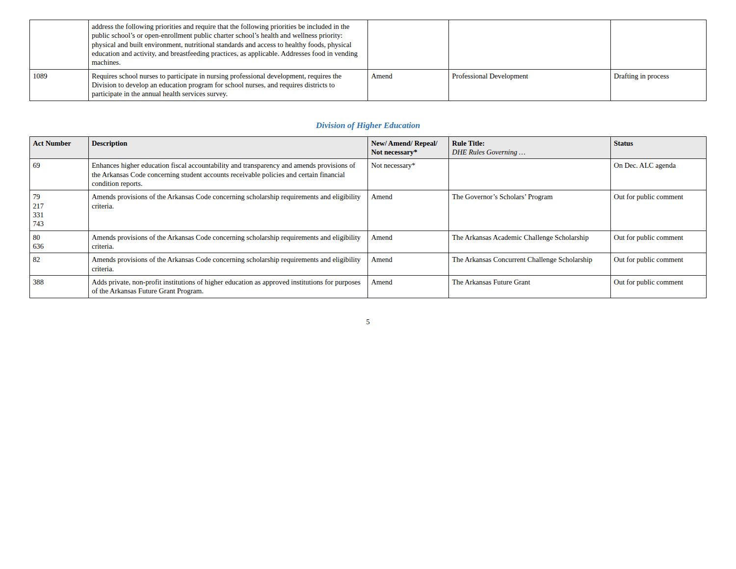| | address the following priorities and require that the following priorities be included in the public school’s or open-enrollment public charter school’s health and wellness priority: physical and built environment, nutritional standards and access to healthy foods, physical education and activity, and breastfeeding practices, as applicable. Addresses food in vending machines. | | | |
| 1089 | Requires school nurses to participate in nursing professional development, requires the Division to develop an education program for school nurses, and requires districts to participate in the annual health services survey. | Amend | Professional Development | Drafting in process |
Division of Higher Education
| Act Number | Description | New/ Amend/ Repeal/ Not necessary* | Rule Title: DHE Rules Governing … | Status |
| --- | --- | --- | --- | --- |
| 69 | Enhances higher education fiscal accountability and transparency and amends provisions of the Arkansas Code concerning student accounts receivable policies and certain financial condition reports. | Not necessary* | | On Dec. ALC agenda |
| 79 217 331 743 | Amends provisions of the Arkansas Code concerning scholarship requirements and eligibility criteria. | Amend | The Governor’s Scholars’ Program | Out for public comment |
| 80 636 | Amends provisions of the Arkansas Code concerning scholarship requirements and eligibility criteria. | Amend | The Arkansas Academic Challenge Scholarship | Out for public comment |
| 82 | Amends provisions of the Arkansas Code concerning scholarship requirements and eligibility criteria. | Amend | The Arkansas Concurrent Challenge Scholarship | Out for public comment |
| 388 | Adds private, non-profit institutions of higher education as approved institutions for purposes of the Arkansas Future Grant Program. | Amend | The Arkansas Future Grant | Out for public comment |
5